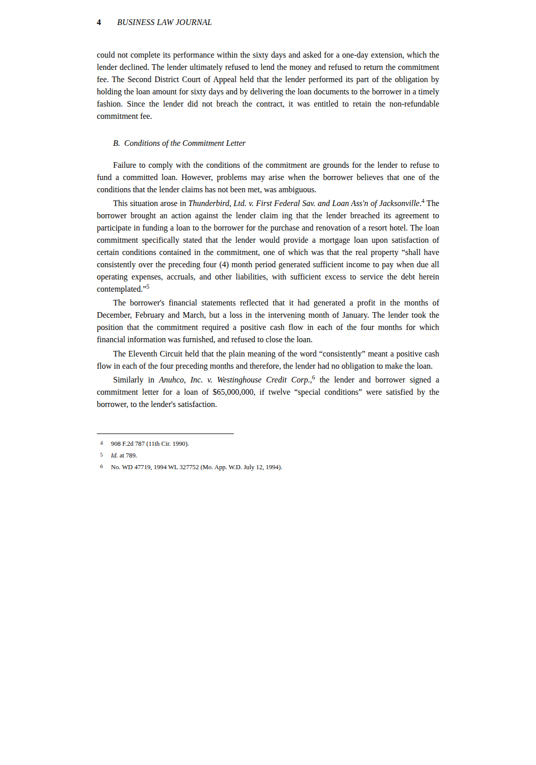4 BUSINESS LAW JOURNAL
could not complete its performance within the sixty days and asked for a one-day extension, which the lender declined. The lender ultimately refused to lend the money and refused to return the commitment fee. The Second District Court of Appeal held that the lender performed its part of the obligation by holding the loan amount for sixty days and by delivering the loan documents to the borrower in a timely fashion. Since the lender did not breach the contract, it was entitled to retain the non-refundable commitment fee.
B. Conditions of the Commitment Letter
Failure to comply with the conditions of the commitment are grounds for the lender to refuse to fund a committed loan. However, problems may arise when the borrower believes that one of the conditions that the lender claims has not been met, was ambiguous.
This situation arose in Thunderbird, Ltd. v. First Federal Sav. and Loan Ass'n of Jacksonville.4 The borrower brought an action against the lender claim ing that the lender breached its agreement to participate in funding a loan to the borrower for the purchase and renovation of a resort hotel. The loan commitment specifically stated that the lender would provide a mortgage loan upon satisfaction of certain conditions contained in the commitment, one of which was that the real property “shall have consistently over the preceding four (4) month period generated sufficient income to pay when due all operating expenses, accruals, and other liabilities, with sufficient excess to service the debt herein contemplated.”5
The borrower's financial statements reflected that it had generated a profit in the months of December, February and March, but a loss in the intervening month of January. The lender took the position that the commitment required a positive cash flow in each of the four months for which financial information was furnished, and refused to close the loan.
The Eleventh Circuit held that the plain meaning of the word “consistently” meant a positive cash flow in each of the four preceding months and therefore, the lender had no obligation to make the loan.
Similarly in Anuhco, Inc. v. Westinghouse Credit Corp.,6 the lender and borrower signed a commitment letter for a loan of $65,000,000, if twelve “special conditions” were satisfied by the borrower, to the lender's satisfaction.
4908 F.2d 787 (11th Cir. 1990).
5 Id. at 789.
6 No. WD 47719, 1994 WL 327752 (Mo. App. W.D. July 12, 1994).